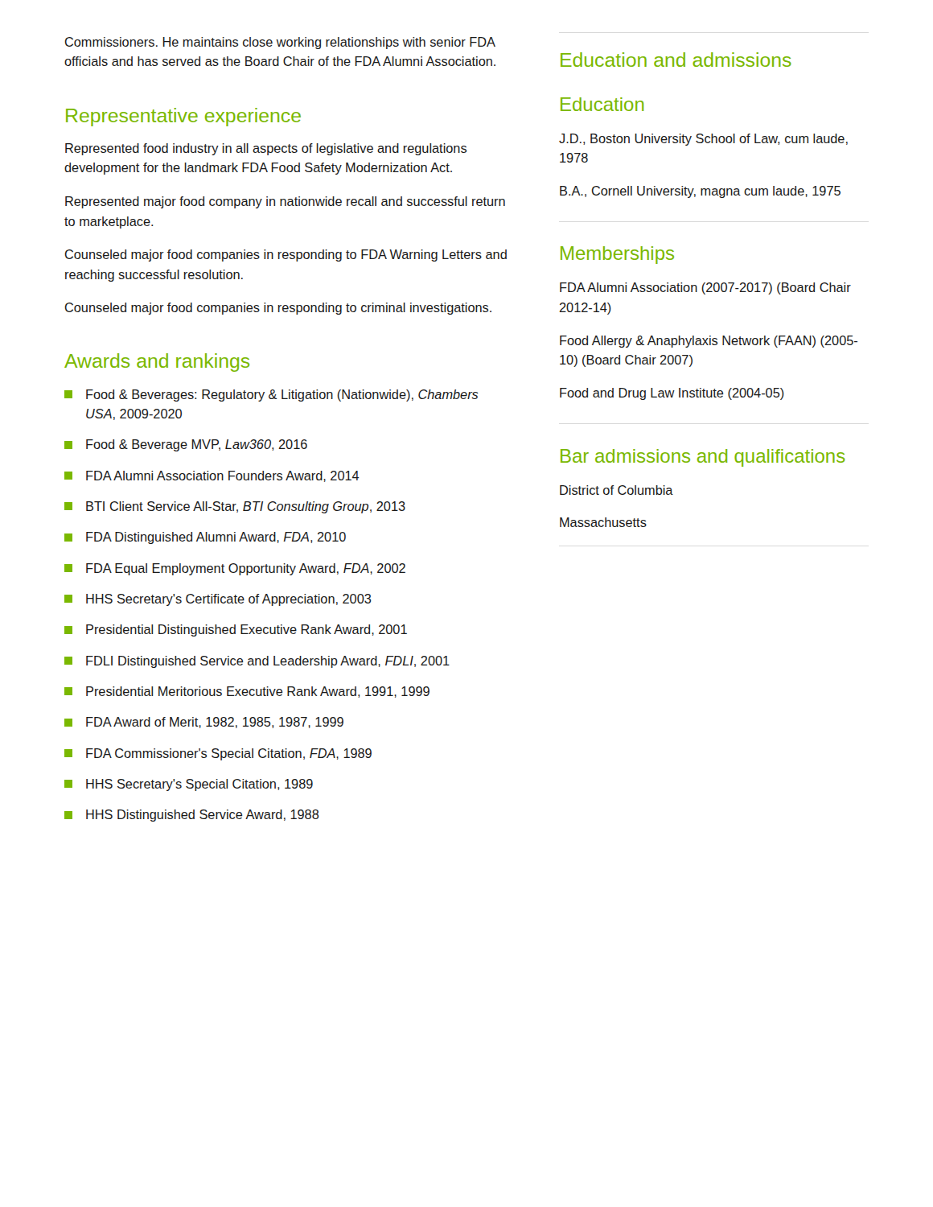Commissioners. He maintains close working relationships with senior FDA officials and has served as the Board Chair of the FDA Alumni Association.
Representative experience
Represented food industry in all aspects of legislative and regulations development for the landmark FDA Food Safety Modernization Act.
Represented major food company in nationwide recall and successful return to marketplace.
Counseled major food companies in responding to FDA Warning Letters and reaching successful resolution.
Counseled major food companies in responding to criminal investigations.
Awards and rankings
Food & Beverages: Regulatory & Litigation (Nationwide), Chambers USA, 2009-2020
Food & Beverage MVP, Law360, 2016
FDA Alumni Association Founders Award, 2014
BTI Client Service All-Star, BTI Consulting Group, 2013
FDA Distinguished Alumni Award, FDA, 2010
FDA Equal Employment Opportunity Award, FDA, 2002
HHS Secretary's Certificate of Appreciation, 2003
Presidential Distinguished Executive Rank Award, 2001
FDLI Distinguished Service and Leadership Award, FDLI, 2001
Presidential Meritorious Executive Rank Award, 1991, 1999
FDA Award of Merit, 1982, 1985, 1987, 1999
FDA Commissioner's Special Citation, FDA, 1989
HHS Secretary's Special Citation, 1989
HHS Distinguished Service Award, 1988
Education and admissions
Education
J.D., Boston University School of Law, cum laude, 1978
B.A., Cornell University, magna cum laude, 1975
Memberships
FDA Alumni Association (2007-2017) (Board Chair 2012-14)
Food Allergy & Anaphylaxis Network (FAAN) (2005-10) (Board Chair 2007)
Food and Drug Law Institute (2004-05)
Bar admissions and qualifications
District of Columbia
Massachusetts